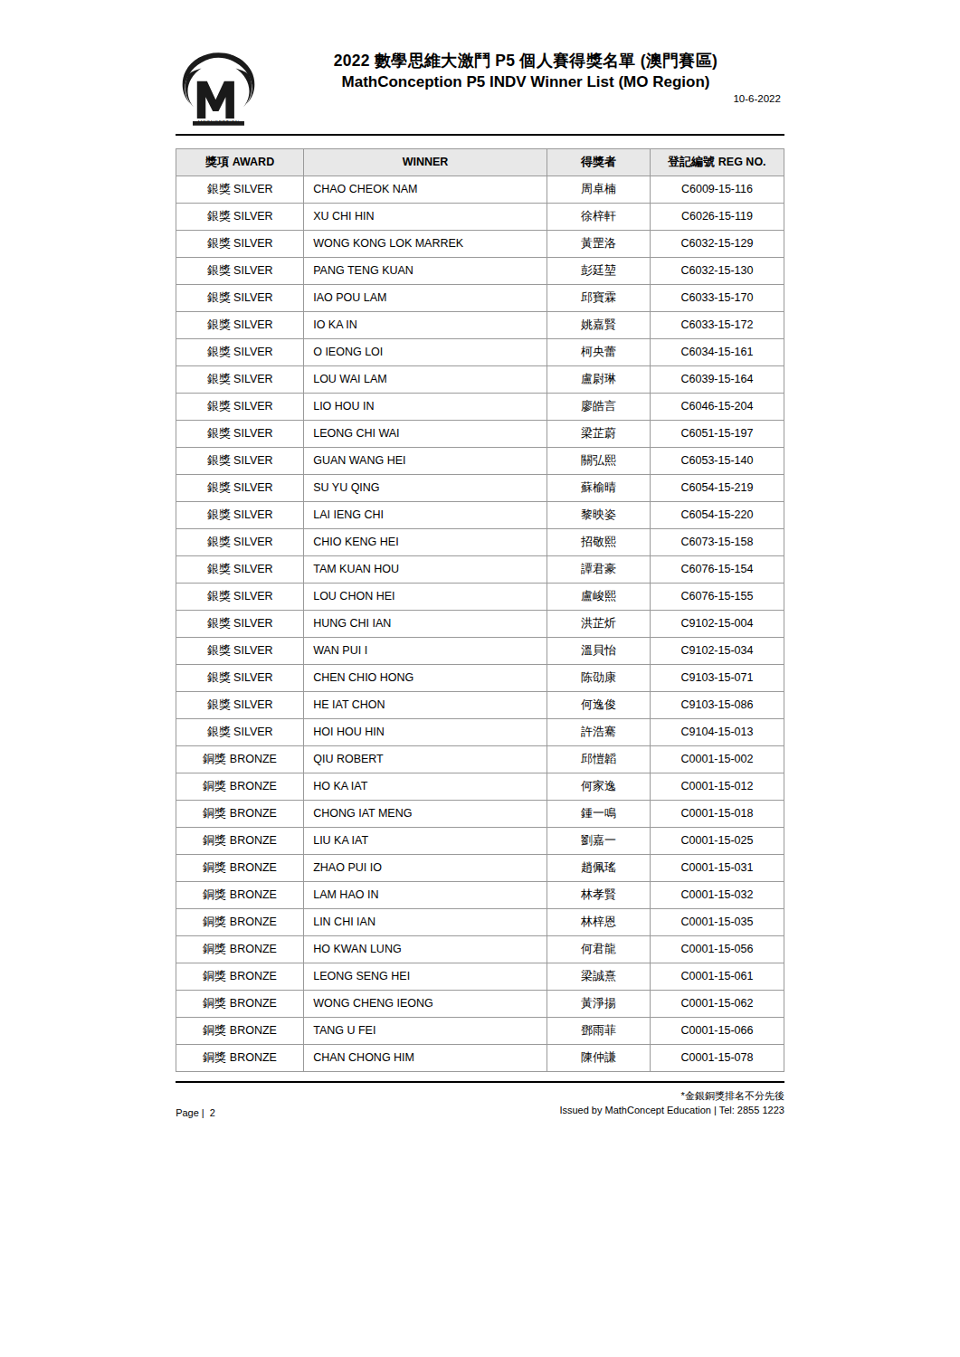MCONCEPTION
2022 數學思維大激鬥 P5 個人賽得獎名單 (澳門賽區)
MathConception P5 INDV Winner List (MO Region)
10-6-2022
| 獎項 AWARD | WINNER | 得獎者 | 登記編號 REG NO. |
| --- | --- | --- | --- |
| 銀獎 SILVER | CHAO CHEOK NAM | 周卓楠 | C6009-15-116 |
| 銀獎 SILVER | XU CHI HIN | 徐梓軒 | C6026-15-119 |
| 銀獎 SILVER | WONG KONG LOK MARREK | 黃罡洛 | C6032-15-129 |
| 銀獎 SILVER | PANG TENG KUAN | 彭廷堃 | C6032-15-130 |
| 銀獎 SILVER | IAO POU LAM | 邱寶霖 | C6033-15-170 |
| 銀獎 SILVER | IO KA IN | 姚嘉賢 | C6033-15-172 |
| 銀獎 SILVER | O IEONG LOI | 柯央蕾 | C6034-15-161 |
| 銀獎 SILVER | LOU WAI LAM | 盧尉琳 | C6039-15-164 |
| 銀獎 SILVER | LIO HOU IN | 廖皓言 | C6046-15-204 |
| 銀獎 SILVER | LEONG CHI WAI | 梁芷蔚 | C6051-15-197 |
| 銀獎 SILVER | GUAN WANG HEI | 關弘熙 | C6053-15-140 |
| 銀獎 SILVER | SU YU QING | 蘇榆晴 | C6054-15-219 |
| 銀獎 SILVER | LAI IENG CHI | 黎映姿 | C6054-15-220 |
| 銀獎 SILVER | CHIO KENG HEI | 招敬熙 | C6073-15-158 |
| 銀獎 SILVER | TAM KUAN HOU | 譚君豪 | C6076-15-154 |
| 銀獎 SILVER | LOU CHON HEI | 盧峻熙 | C6076-15-155 |
| 銀獎 SILVER | HUNG CHI IAN | 洪芷炘 | C9102-15-004 |
| 銀獎 SILVER | WAN PUI I | 溫貝怡 | C9102-15-034 |
| 銀獎 SILVER | CHEN CHIO HONG | 陈劭康 | C9103-15-071 |
| 銀獎 SILVER | HE IAT CHON | 何逸俊 | C9103-15-086 |
| 銀獎 SILVER | HOI HOU HIN | 許浩騫 | C9104-15-013 |
| 銅獎 BRONZE | QIU ROBERT | 邱愷韜 | C0001-15-002 |
| 銅獎 BRONZE | HO KA IAT | 何家逸 | C0001-15-012 |
| 銅獎 BRONZE | CHONG IAT MENG | 鍾一鳴 | C0001-15-018 |
| 銅獎 BRONZE | LIU KA IAT | 劉嘉一 | C0001-15-025 |
| 銅獎 BRONZE | ZHAO PUI IO | 趙佩瑤 | C0001-15-031 |
| 銅獎 BRONZE | LAM HAO IN | 林孝賢 | C0001-15-032 |
| 銅獎 BRONZE | LIN CHI IAN | 林梓恩 | C0001-15-035 |
| 銅獎 BRONZE | HO KWAN LUNG | 何君龍 | C0001-15-056 |
| 銅獎 BRONZE | LEONG SENG HEI | 梁誠熹 | C0001-15-061 |
| 銅獎 BRONZE | WONG CHENG IEONG | 黃淨揚 | C0001-15-062 |
| 銅獎 BRONZE | TANG U FEI | 鄧雨菲 | C0001-15-066 |
| 銅獎 BRONZE | CHAN CHONG HIM | 陳仲謙 | C0001-15-078 |
Page | 2
*金銀銅獎排名不分先後
Issued by MathConcept Education | Tel: 2855 1223